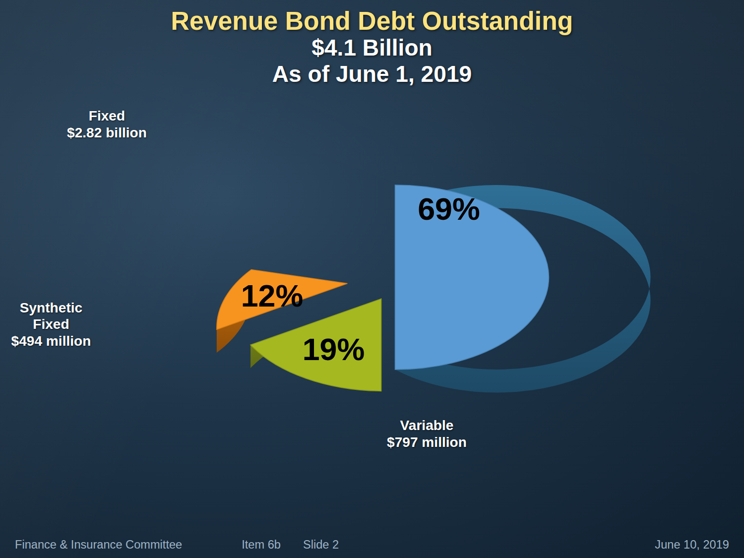Revenue Bond Debt Outstanding
$4.1 Billion
As of June 1, 2019
69% 19% 12%
Fixed
$2.82 billion
Synthetic
Fixed
$494 million
Variable
$797 million
Finance & Insurance Committee
Item 6b Slide 2
June 10, 2019